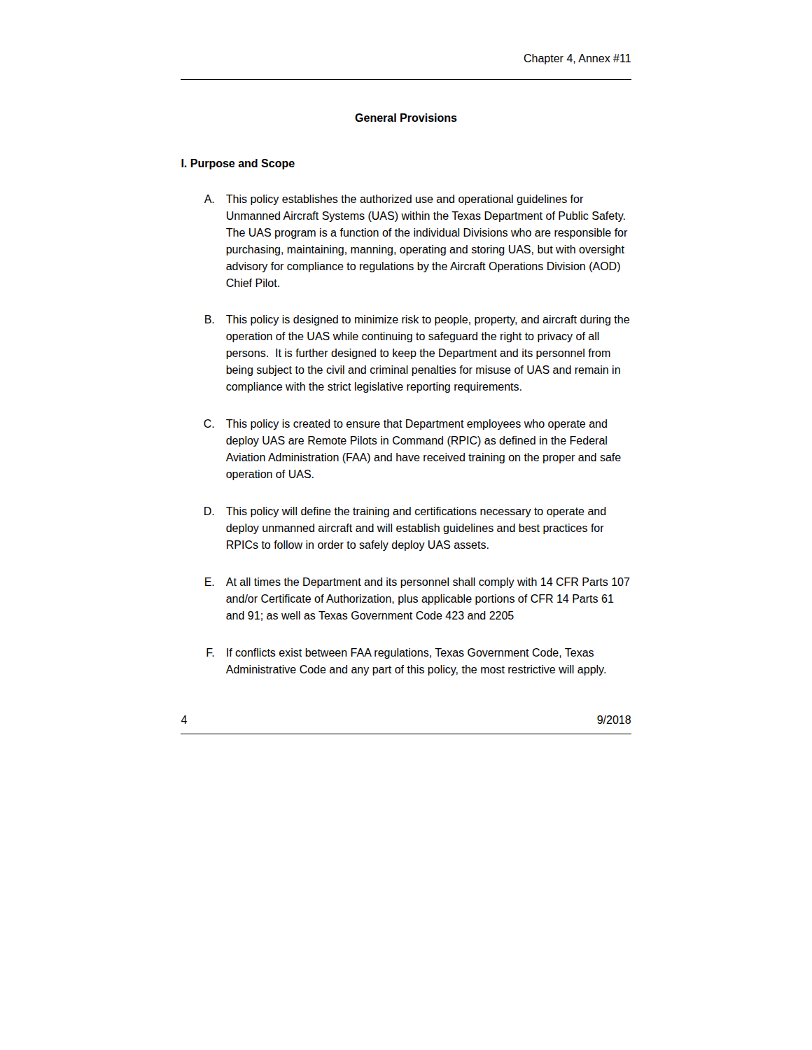Chapter 4, Annex #11
General Provisions
I. Purpose and Scope
This policy establishes the authorized use and operational guidelines for Unmanned Aircraft Systems (UAS) within the Texas Department of Public Safety. The UAS program is a function of the individual Divisions who are responsible for purchasing, maintaining, manning, operating and storing UAS, but with oversight advisory for compliance to regulations by the Aircraft Operations Division (AOD) Chief Pilot.
This policy is designed to minimize risk to people, property, and aircraft during the operation of the UAS while continuing to safeguard the right to privacy of all persons. It is further designed to keep the Department and its personnel from being subject to the civil and criminal penalties for misuse of UAS and remain in compliance with the strict legislative reporting requirements.
This policy is created to ensure that Department employees who operate and deploy UAS are Remote Pilots in Command (RPIC) as defined in the Federal Aviation Administration (FAA) and have received training on the proper and safe operation of UAS.
This policy will define the training and certifications necessary to operate and deploy unmanned aircraft and will establish guidelines and best practices for RPICs to follow in order to safely deploy UAS assets.
At all times the Department and its personnel shall comply with 14 CFR Parts 107 and/or Certificate of Authorization, plus applicable portions of CFR 14 Parts 61 and 91; as well as Texas Government Code 423 and 2205
If conflicts exist between FAA regulations, Texas Government Code, Texas Administrative Code and any part of this policy, the most restrictive will apply.
4 9/2018